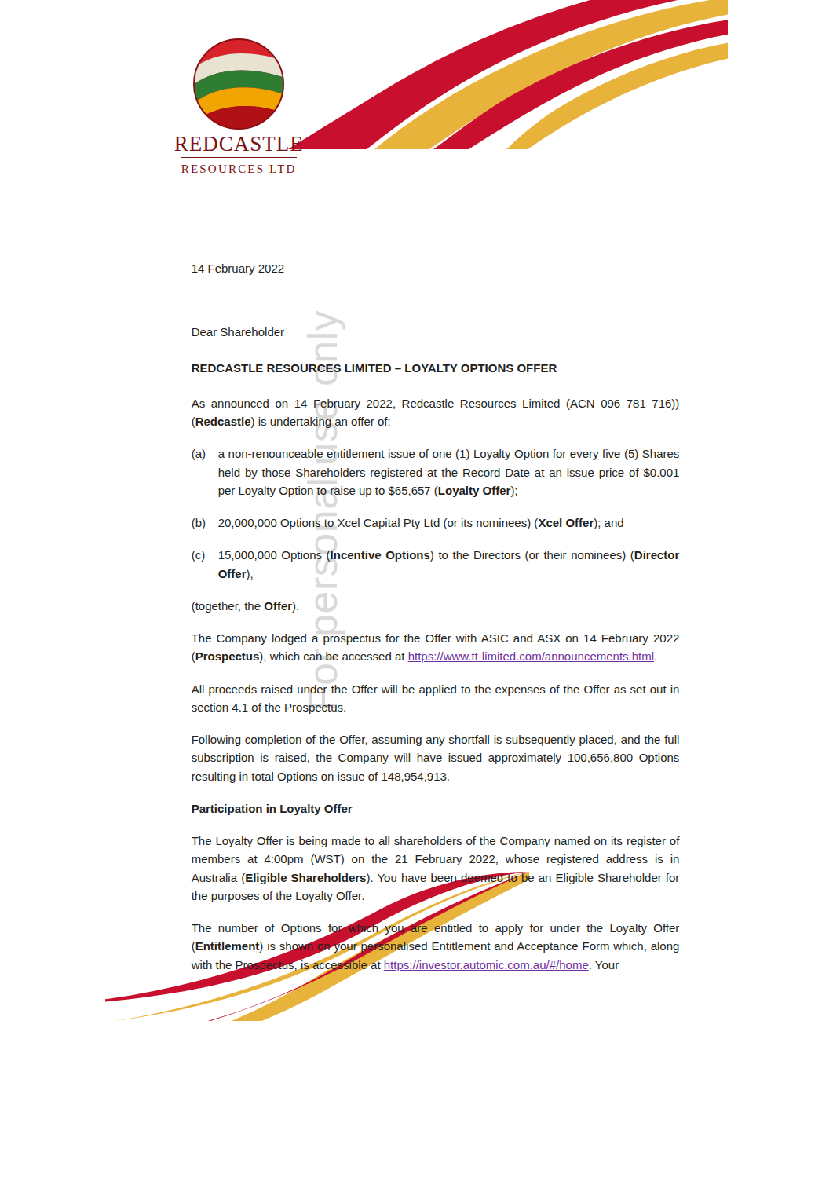For personal use only
REDCASTLE
RESOURCES LTD
14 February 2022
Dear Shareholder
REDCASTLE RESOURCES LIMITED – LOYALTY OPTIONS OFFER
As announced on 14 February 2022, Redcastle Resources Limited (ACN 096 781 716)) (Redcastle) is undertaking an offer of:
(a) a non-renounceable entitlement issue of one (1) Loyalty Option for every five (5) Shares held by those Shareholders registered at the Record Date at an issue price of $0.001 per Loyalty Option to raise up to $65,657 (Loyalty Offer);
(b) 20,000,000 Options to Xcel Capital Pty Ltd (or its nominees) (Xcel Offer); and
(c) 15,000,000 Options (Incentive Options) to the Directors (or their nominees) (Director Offer),
(together, the Offer).
The Company lodged a prospectus for the Offer with ASIC and ASX on 14 February 2022 (Prospectus), which can be accessed at https://www.tt-limited.com/announcements.html.
All proceeds raised under the Offer will be applied to the expenses of the Offer as set out in section 4.1 of the Prospectus.
Following completion of the Offer, assuming any shortfall is subsequently placed, and the full subscription is raised, the Company will have issued approximately 100,656,800 Options resulting in total Options on issue of 148,954,913.
Participation in Loyalty Offer
The Loyalty Offer is being made to all shareholders of the Company named on its register of members at 4:00pm (WST) on the 21 February 2022, whose registered address is in Australia (Eligible Shareholders). You have been deemed to be an Eligible Shareholder for the purposes of the Loyalty Offer.
The number of Options for which you are entitled to apply for under the Loyalty Offer (Entitlement) is shown on your personalised Entitlement and Acceptance Form which, along with the Prospectus, is accessible at https://investor.automic.com.au/#/home. Your